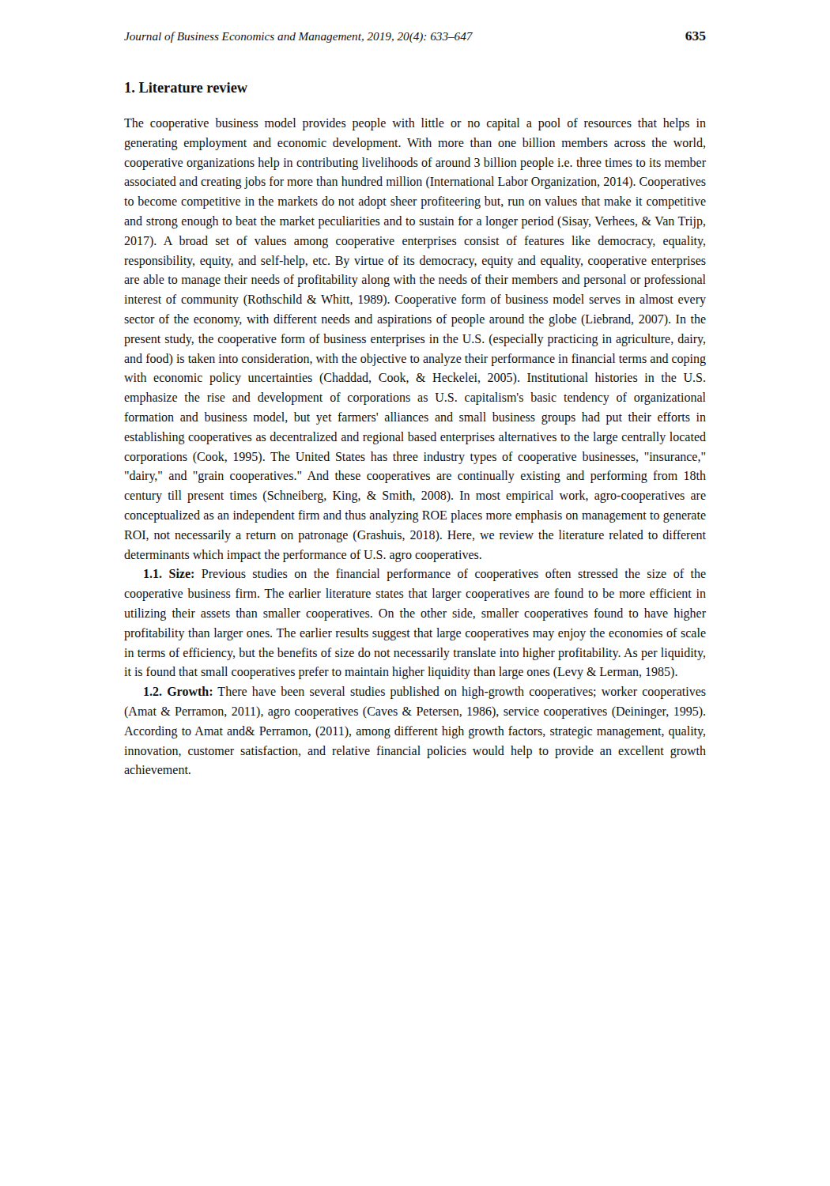Journal of Business Economics and Management, 2019, 20(4): 633–647 635
1. Literature review
The cooperative business model provides people with little or no capital a pool of resources that helps in generating employment and economic development. With more than one billion members across the world, cooperative organizations help in contributing livelihoods of around 3 billion people i.e. three times to its member associated and creating jobs for more than hundred million (International Labor Organization, 2014). Cooperatives to become competitive in the markets do not adopt sheer profiteering but, run on values that make it competitive and strong enough to beat the market peculiarities and to sustain for a longer period (Sisay, Verhees, & Van Trijp, 2017). A broad set of values among cooperative enterprises consist of features like democracy, equality, responsibility, equity, and self-help, etc. By virtue of its democracy, equity and equality, cooperative enterprises are able to manage their needs of profitability along with the needs of their members and personal or professional interest of community (Rothschild & Whitt, 1989). Cooperative form of business model serves in almost every sector of the economy, with different needs and aspirations of people around the globe (Liebrand, 2007). In the present study, the cooperative form of business enterprises in the U.S. (especially practicing in agriculture, dairy, and food) is taken into consideration, with the objective to analyze their performance in financial terms and coping with economic policy uncertainties (Chaddad, Cook, & Heckelei, 2005). Institutional histories in the U.S. emphasize the rise and development of corporations as U.S. capitalism's basic tendency of organizational formation and business model, but yet farmers' alliances and small business groups had put their efforts in establishing cooperatives as decentralized and regional based enterprises alternatives to the large centrally located corporations (Cook, 1995). The United States has three industry types of cooperative businesses, "insurance," "dairy," and "grain cooperatives." And these cooperatives are continually existing and performing from 18th century till present times (Schneiberg, King, & Smith, 2008). In most empirical work, agro-cooperatives are conceptualized as an independent firm and thus analyzing ROE places more emphasis on management to generate ROI, not necessarily a return on patronage (Grashuis, 2018). Here, we review the literature related to different determinants which impact the performance of U.S. agro cooperatives.
1.1. Size: Previous studies on the financial performance of cooperatives often stressed the size of the cooperative business firm. The earlier literature states that larger cooperatives are found to be more efficient in utilizing their assets than smaller cooperatives. On the other side, smaller cooperatives found to have higher profitability than larger ones. The earlier results suggest that large cooperatives may enjoy the economies of scale in terms of efficiency, but the benefits of size do not necessarily translate into higher profitability. As per liquidity, it is found that small cooperatives prefer to maintain higher liquidity than large ones (Levy & Lerman, 1985).
1.2. Growth: There have been several studies published on high-growth cooperatives; worker cooperatives (Amat & Perramon, 2011), agro cooperatives (Caves & Petersen, 1986), service cooperatives (Deininger, 1995). According to Amat and& Perramon, (2011), among different high growth factors, strategic management, quality, innovation, customer satisfaction, and relative financial policies would help to provide an excellent growth achievement.